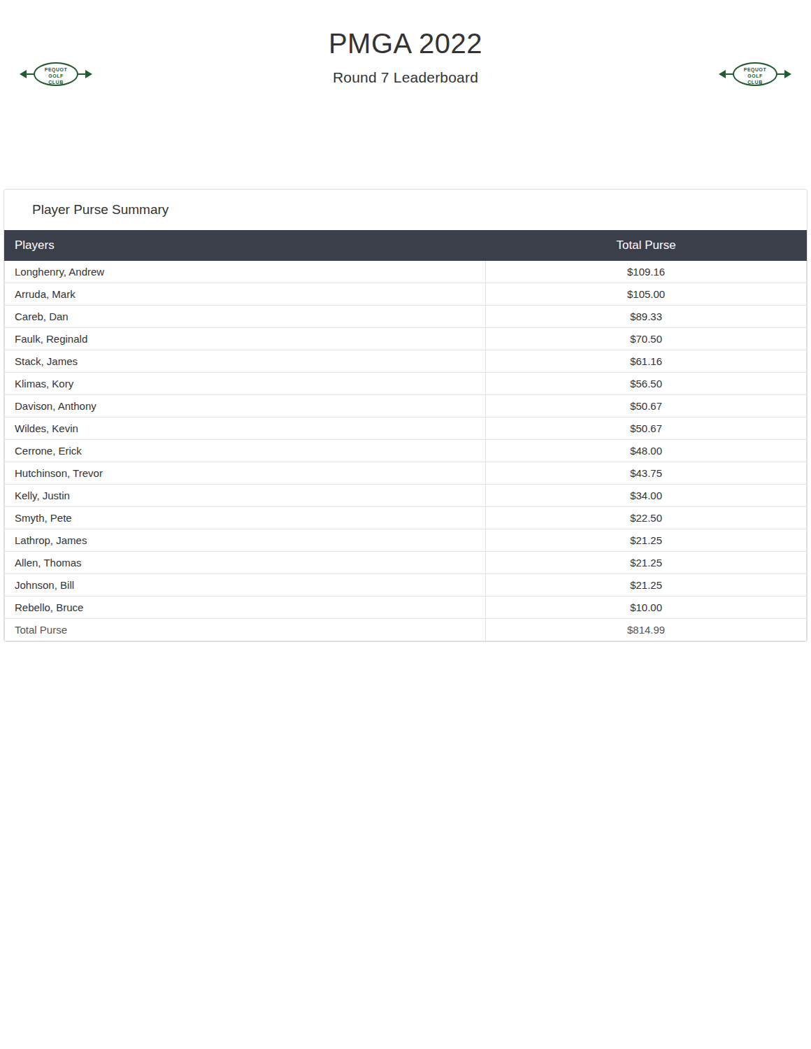PEQUOT GOLF CLUB
PEQUOT GOLF CLUB
PMGA 2022
Round 7 Leaderboard
Player Purse Summary
| Players | Total Purse |
| --- | --- |
| Longhenry, Andrew | $109.16 |
| Arruda, Mark | $105.00 |
| Careb, Dan | $89.33 |
| Faulk, Reginald | $70.50 |
| Stack, James | $61.16 |
| Klimas, Kory | $56.50 |
| Davison, Anthony | $50.67 |
| Wildes, Kevin | $50.67 |
| Cerrone, Erick | $48.00 |
| Hutchinson, Trevor | $43.75 |
| Kelly, Justin | $34.00 |
| Smyth, Pete | $22.50 |
| Lathrop, James | $21.25 |
| Allen, Thomas | $21.25 |
| Johnson, Bill | $21.25 |
| Rebello, Bruce | $10.00 |
| Total Purse | $814.99 |